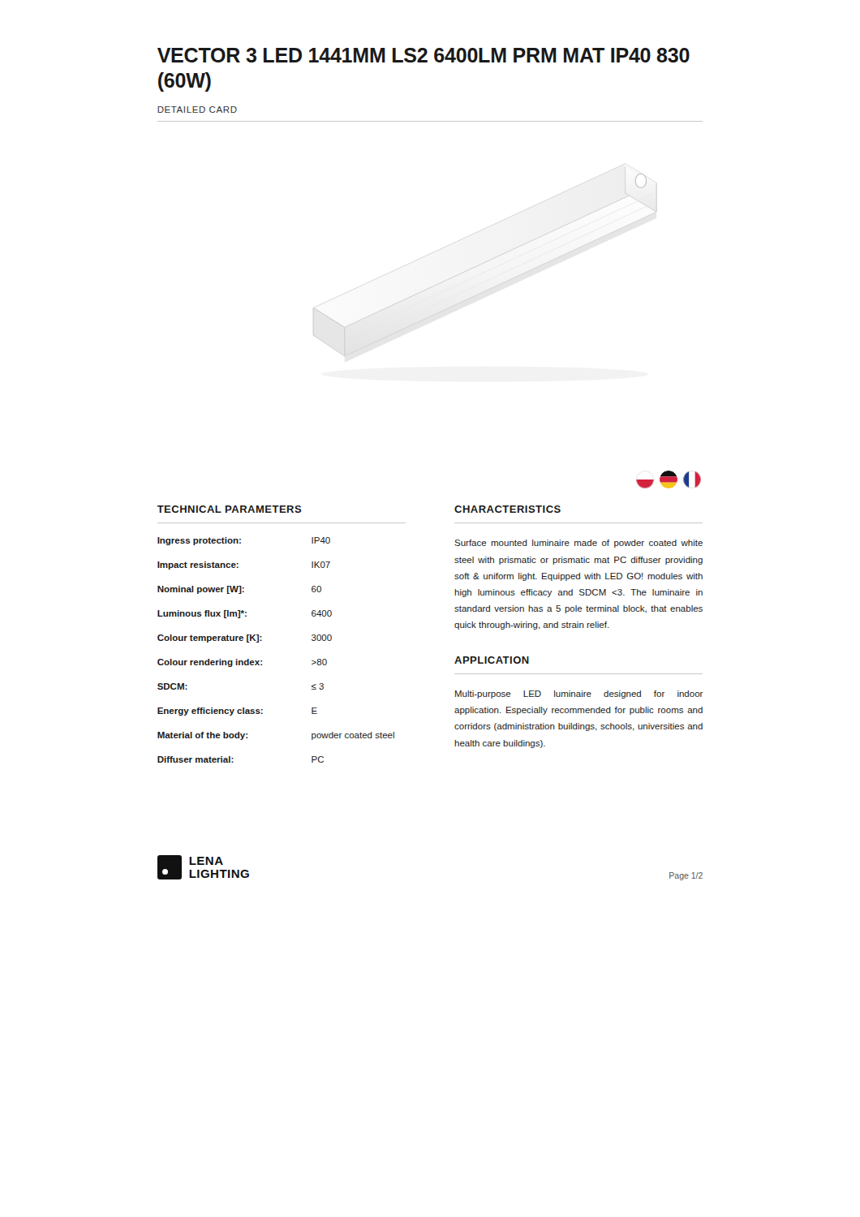VECTOR 3 LED 1441MM LS2 6400LM PRM MAT IP40 830 (60W)
DETAILED CARD
TECHNICAL PARAMETERS
| Ingress protection: | IP40 |
| Impact resistance: | IK07 |
| Nominal power [W]: | 60 |
| Luminous flux [lm]*: | 6400 |
| Colour temperature [K]: | 3000 |
| Colour rendering index: | >80 |
| SDCM: | ≤ 3 |
| Energy efficiency class: | E |
| Material of the body: | powder coated steel |
| Diffuser material: | PC |
CHARACTERISTICS
Surface mounted luminaire made of powder coated white steel with prismatic or prismatic mat PC diffuser providing soft & uniform light. Equipped with LED GO! modules with high luminous efficacy and SDCM <3. The luminaire in standard version has a 5 pole terminal block, that enables quick through-wiring, and strain relief.
APPLICATION
Multi-purpose LED luminaire designed for indoor application. Especially recommended for public rooms and corridors (administration buildings, schools, universities and health care buildings).
LENA LIGHTING
Page 1/2